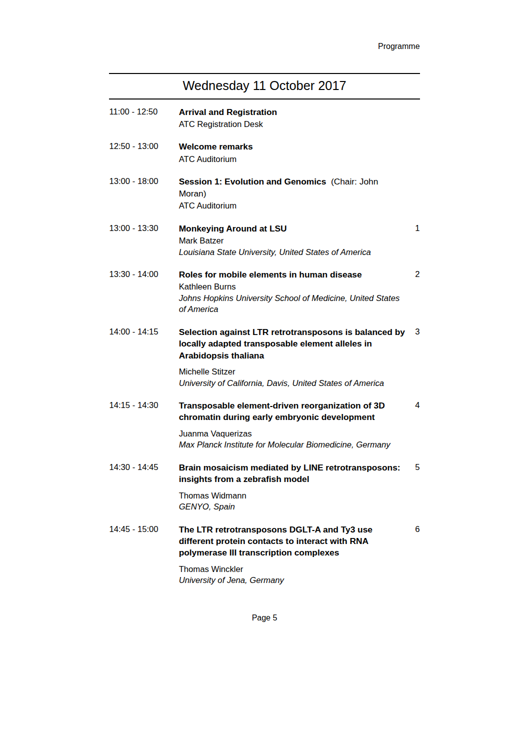Programme
Wednesday 11 October 2017
| 11:00 - 12:50 | Arrival and Registration ATC Registration Desk | |
| 12:50 - 13:00 | Welcome remarks ATC Auditorium | |
| 13:00 - 18:00 | Session 1: Evolution and Genomics (Chair: John Moran) ATC Auditorium | |
| 13:00 - 13:30 | Monkeying Around at LSU Mark Batzer Louisiana State University, United States of America | 1 |
| 13:30 - 14:00 | Roles for mobile elements in human disease Kathleen Burns Johns Hopkins University School of Medicine, United States of America | 2 |
| 14:00 - 14:15 | Selection against LTR retrotransposons is balanced by locally adapted transposable element alleles in Arabidopsis thaliana Michelle Stitzer University of California, Davis, United States of America | 3 |
| 14:15 - 14:30 | Transposable element-driven reorganization of 3D chromatin during early embryonic development Juanma Vaquerizas Max Planck Institute for Molecular Biomedicine, Germany | 4 |
| 14:30 - 14:45 | Brain mosaicism mediated by LINE retrotransposons: insights from a zebrafish model Thomas Widmann GENYO, Spain | 5 |
| 14:45 - 15:00 | The LTR retrotransposons DGLT-A and Ty3 use different protein contacts to interact with RNA polymerase III transcription complexes Thomas Winckler University of Jena, Germany | 6 |
Page 5